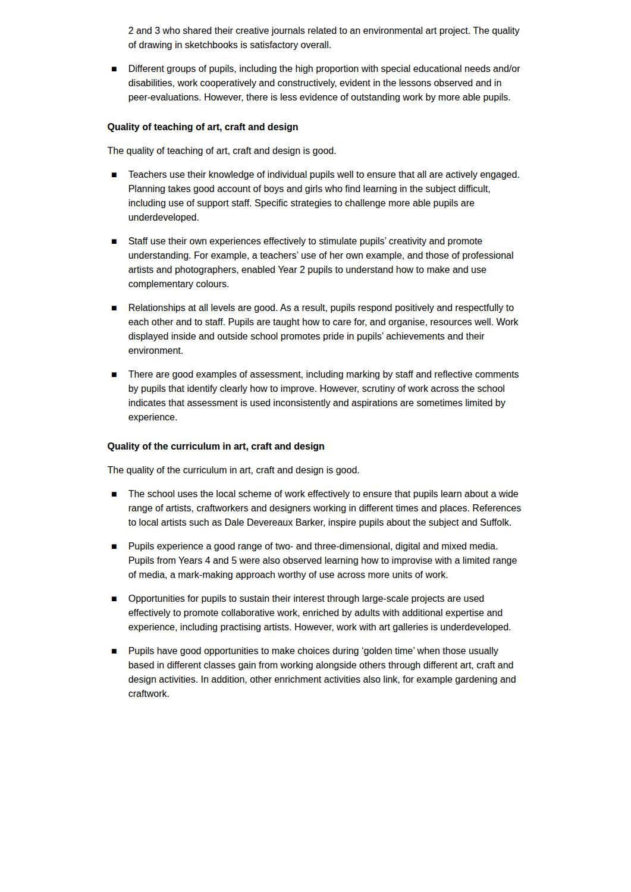2 and 3 who shared their creative journals related to an environmental art project. The quality of drawing in sketchbooks is satisfactory overall.
Different groups of pupils, including the high proportion with special educational needs and/or disabilities, work cooperatively and constructively, evident in the lessons observed and in peer-evaluations. However, there is less evidence of outstanding work by more able pupils.
Quality of teaching of art, craft and design
The quality of teaching of art, craft and design is good.
Teachers use their knowledge of individual pupils well to ensure that all are actively engaged. Planning takes good account of boys and girls who find learning in the subject difficult, including use of support staff. Specific strategies to challenge more able pupils are underdeveloped.
Staff use their own experiences effectively to stimulate pupils’ creativity and promote understanding. For example, a teachers’ use of her own example, and those of professional artists and photographers, enabled Year 2 pupils to understand how to make and use complementary colours.
Relationships at all levels are good. As a result, pupils respond positively and respectfully to each other and to staff. Pupils are taught how to care for, and organise, resources well. Work displayed inside and outside school promotes pride in pupils’ achievements and their environment.
There are good examples of assessment, including marking by staff and reflective comments by pupils that identify clearly how to improve. However, scrutiny of work across the school indicates that assessment is used inconsistently and aspirations are sometimes limited by experience.
Quality of the curriculum in art, craft and design
The quality of the curriculum in art, craft and design is good.
The school uses the local scheme of work effectively to ensure that pupils learn about a wide range of artists, craftworkers and designers working in different times and places. References to local artists such as Dale Devereaux Barker, inspire pupils about the subject and Suffolk.
Pupils experience a good range of two- and three-dimensional, digital and mixed media. Pupils from Years 4 and 5 were also observed learning how to improvise with a limited range of media, a mark-making approach worthy of use across more units of work.
Opportunities for pupils to sustain their interest through large-scale projects are used effectively to promote collaborative work, enriched by adults with additional expertise and experience, including practising artists. However, work with art galleries is underdeveloped.
Pupils have good opportunities to make choices during ‘golden time’ when those usually based in different classes gain from working alongside others through different art, craft and design activities. In addition, other enrichment activities also link, for example gardening and craftwork.